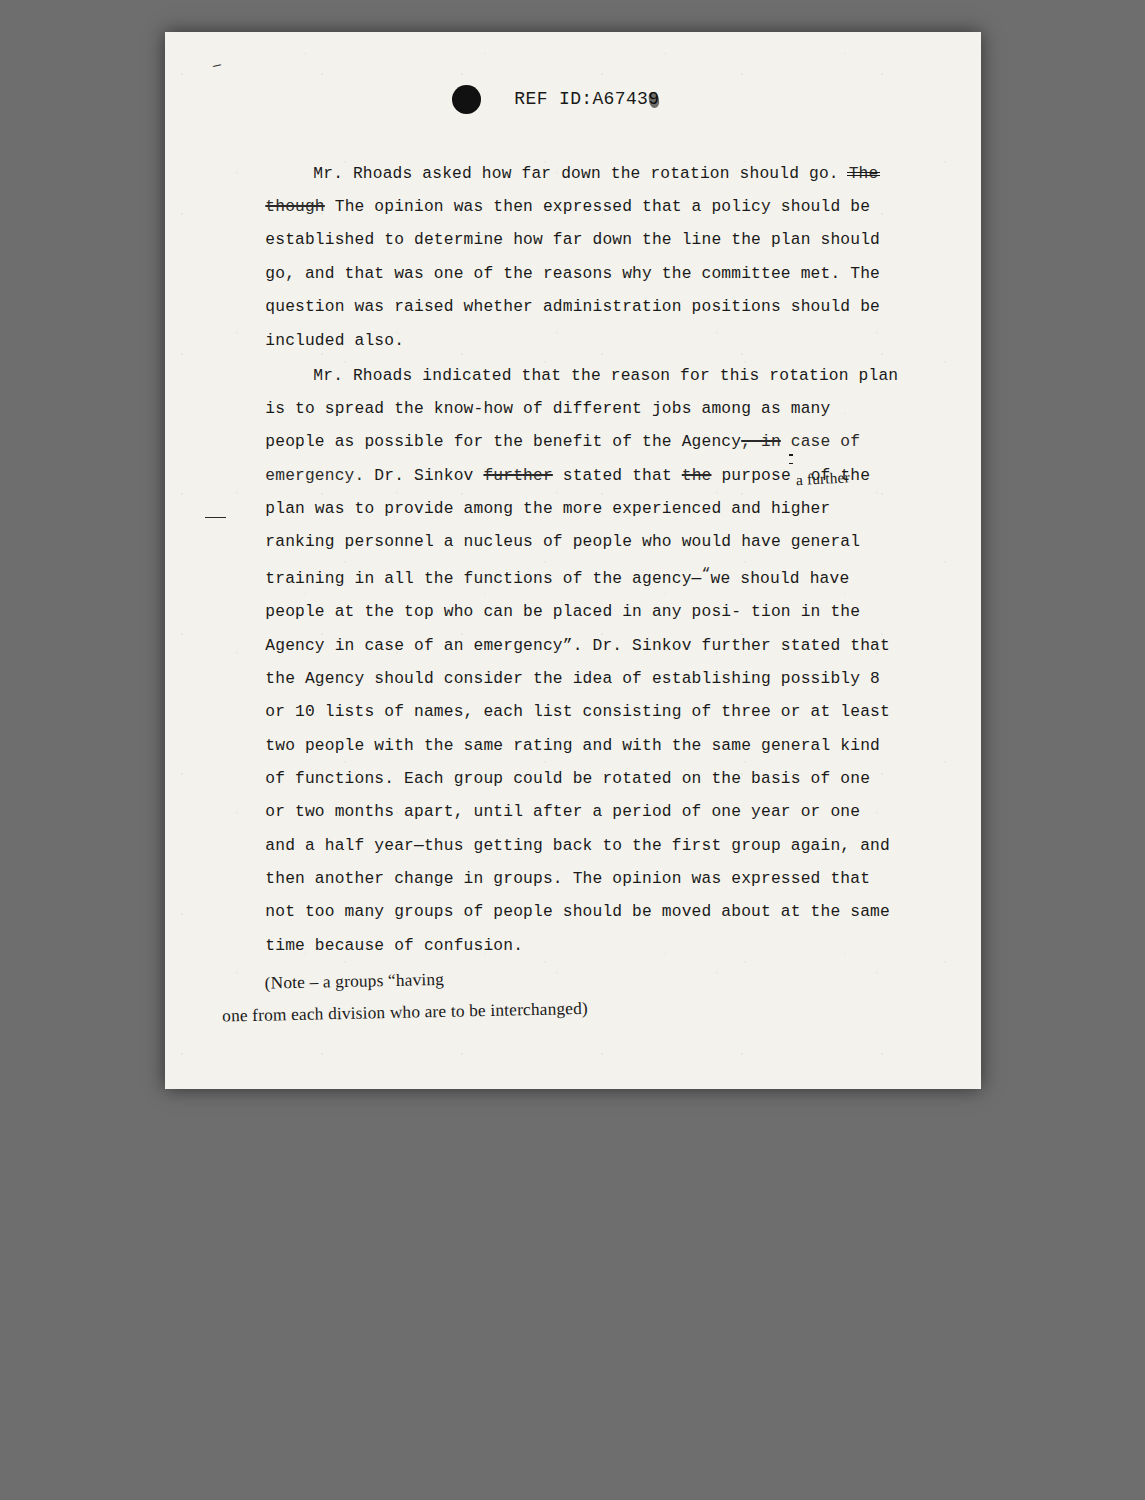— REF ID:A67439
Mr. Rhoads asked how far down the rotation should go. The though The opinion was then expressed that a policy should be established to determine how far down the line the plan should go, and that was one of the reasons why the committee met. The question was raised whether administration positions should be included also.
Mr. Rhoads indicated that the reason for this rotation plan is to spread the know-how of different jobs among as many people as possible for the benefit of the Agency, in case of emergency. Dr. Sinkov further stated that the purpose a further of the plan was to provide among the more experienced and higher ranking personnel a nucleus of people who would have general training in all the functions of the agency—“we should have people at the top who can be placed in any posi‑ tion in the Agency in case of an emergency”. Dr. Sinkov further stated that the Agency should consider the idea of establishing possibly 8 or 10 lists of names, each list consisting of three or at least two people with the same rating and with the same general kind of functions. Each group could be rotated on the basis of one or two months apart, until after a period of one year or one and a half year—thus getting back to the first group again, and then another change in groups. The opinion was expressed that not too many groups of people should be moved about at the same time because of confusion.
(Note – a groups “having one from each division who are to be interchanged)